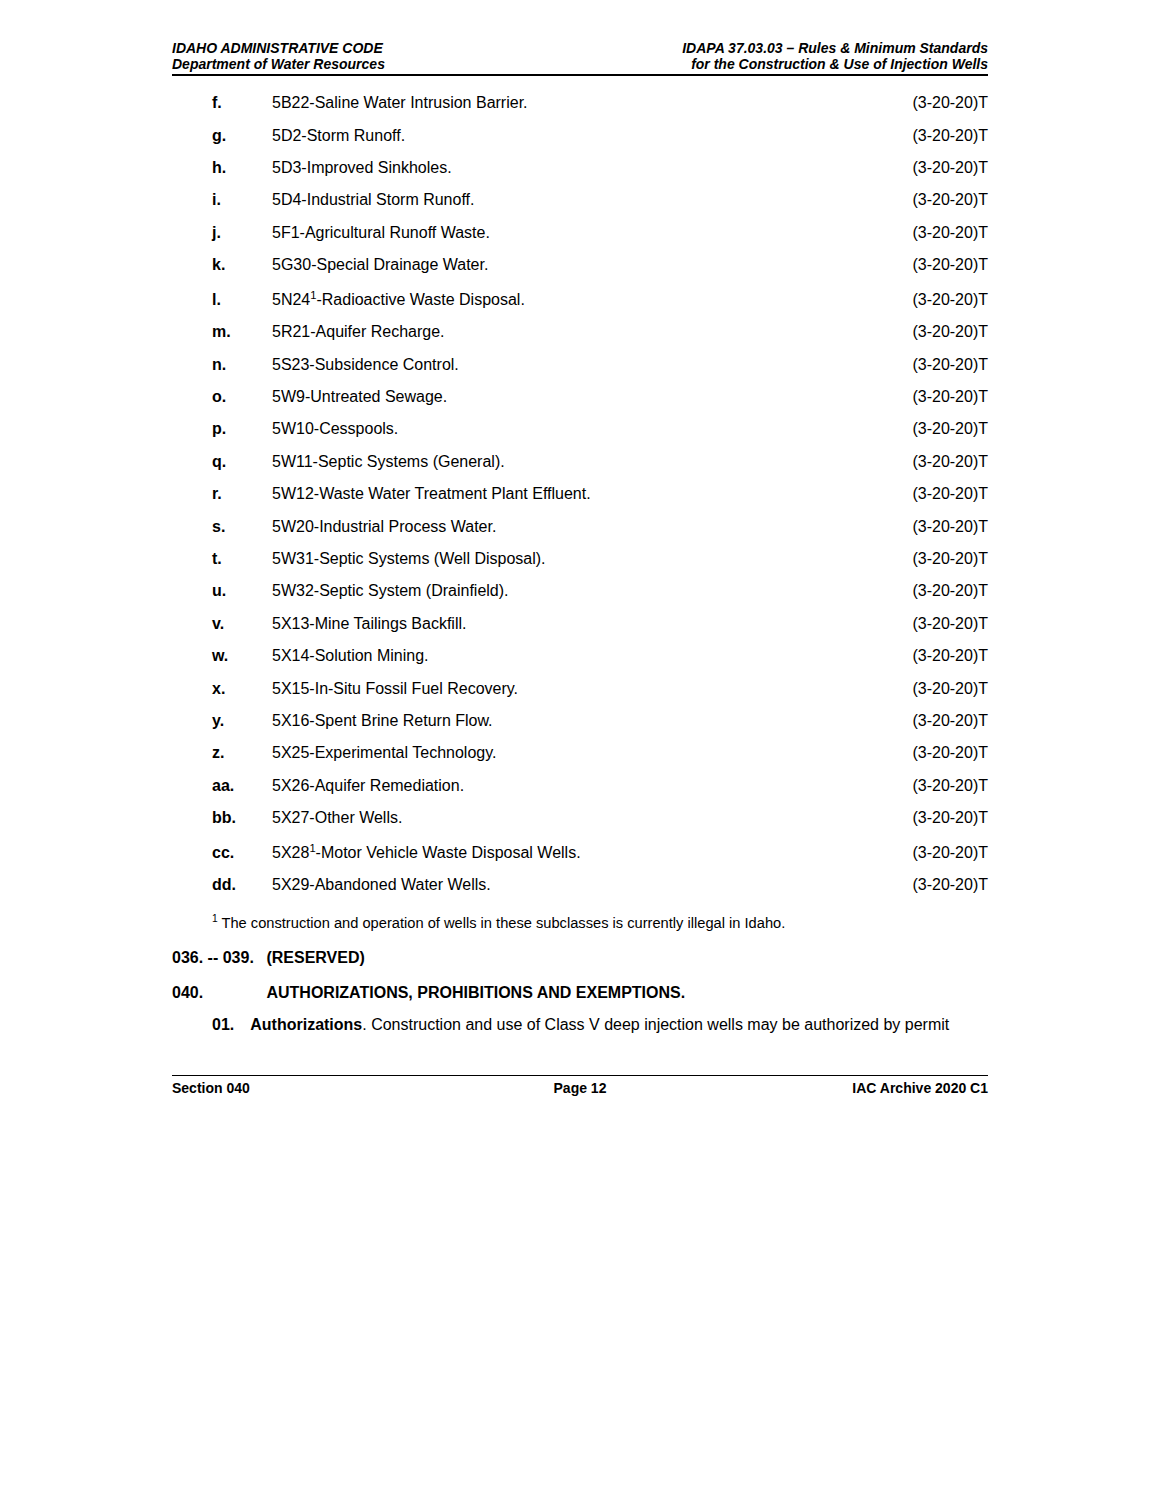| IDAHO ADMINISTRATIVE CODE Department of Water Resources | IDAPA 37.03.03 – Rules & Minimum Standards for the Construction & Use of Injection Wells |
f. 5B22-Saline Water Intrusion Barrier. (3-20-20)T
g. 5D2-Storm Runoff. (3-20-20)T
h. 5D3-Improved Sinkholes. (3-20-20)T
i. 5D4-Industrial Storm Runoff. (3-20-20)T
j. 5F1-Agricultural Runoff Waste. (3-20-20)T
k. 5G30-Special Drainage Water. (3-20-20)T
l. 5N241-Radioactive Waste Disposal. (3-20-20)T
m. 5R21-Aquifer Recharge. (3-20-20)T
n. 5S23-Subsidence Control. (3-20-20)T
o. 5W9-Untreated Sewage. (3-20-20)T
p. 5W10-Cesspools. (3-20-20)T
q. 5W11-Septic Systems (General). (3-20-20)T
r. 5W12-Waste Water Treatment Plant Effluent. (3-20-20)T
s. 5W20-Industrial Process Water. (3-20-20)T
t. 5W31-Septic Systems (Well Disposal). (3-20-20)T
u. 5W32-Septic System (Drainfield). (3-20-20)T
v. 5X13-Mine Tailings Backfill. (3-20-20)T
w. 5X14-Solution Mining. (3-20-20)T
x. 5X15-In-Situ Fossil Fuel Recovery. (3-20-20)T
y. 5X16-Spent Brine Return Flow. (3-20-20)T
z. 5X25-Experimental Technology. (3-20-20)T
aa. 5X26-Aquifer Remediation. (3-20-20)T
bb. 5X27-Other Wells. (3-20-20)T
cc. 5X281-Motor Vehicle Waste Disposal Wells. (3-20-20)T
dd. 5X29-Abandoned Water Wells. (3-20-20)T
1 The construction and operation of wells in these subclasses is currently illegal in Idaho.
036. -- 039. (RESERVED)
040. AUTHORIZATIONS, PROHIBITIONS AND EXEMPTIONS.
01. Authorizations. Construction and use of Class V deep injection wells may be authorized by permit
| Section 040 | Page 12 | IAC Archive 2020 C1 |